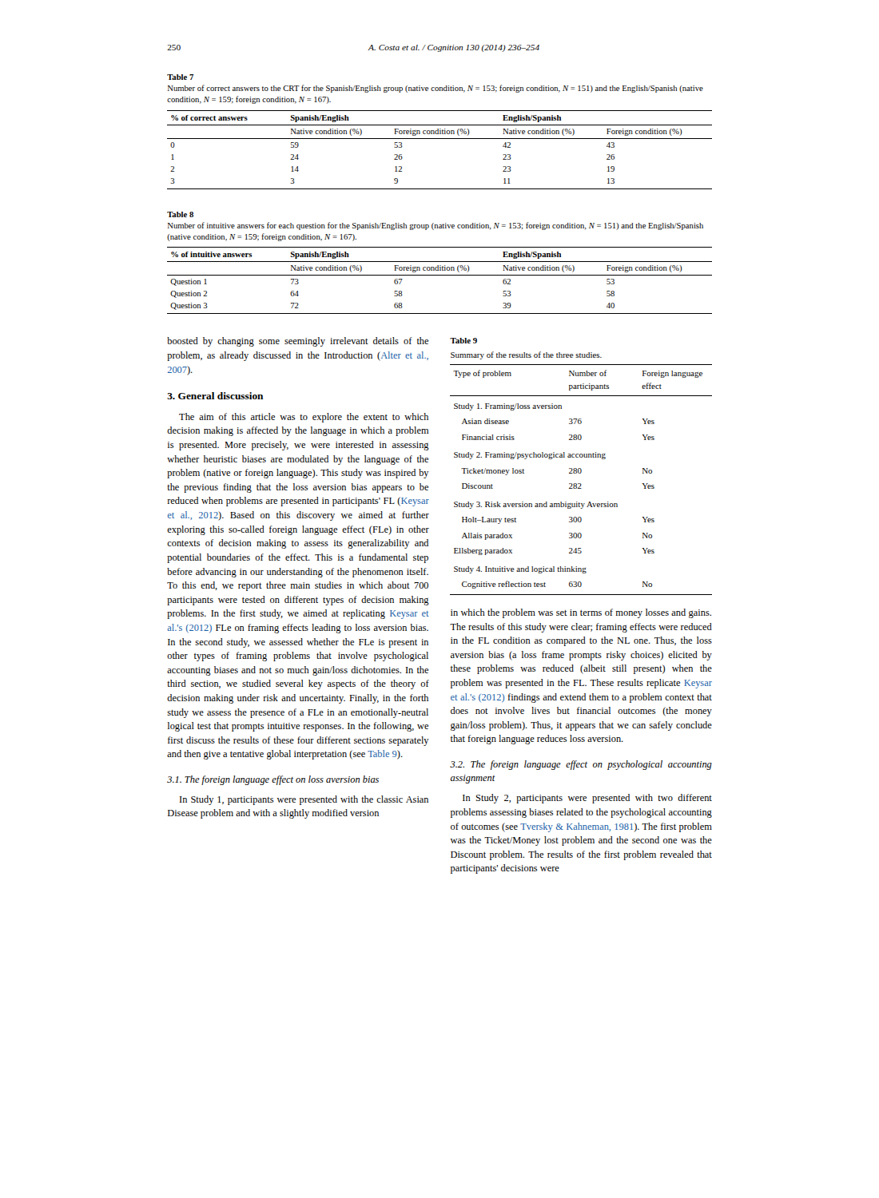250 A. Costa et al. / Cognition 130 (2014) 236–254
Table 7
Number of correct answers to the CRT for the Spanish/English group (native condition, N = 153; foreign condition, N = 151) and the English/Spanish (native condition, N = 159; foreign condition, N = 167).
| % of correct answers | Spanish/English | English/Spanish |
| --- | --- | --- |
| | Native condition (%) | Foreign condition (%) | Native condition (%) | Foreign condition (%) |
| 0 | 59 | 53 | 42 | 43 |
| 1 | 24 | 26 | 23 | 26 |
| 2 | 14 | 12 | 23 | 19 |
| 3 | 3 | 9 | 11 | 13 |
Table 8
Number of intuitive answers for each question for the Spanish/English group (native condition, N = 153; foreign condition, N = 151) and the English/Spanish (native condition, N = 159; foreign condition, N = 167).
| % of intuitive answers | Spanish/English | English/Spanish |
| --- | --- | --- |
| | Native condition (%) | Foreign condition (%) | Native condition (%) | Foreign condition (%) |
| Question 1 | 73 | 67 | 62 | 53 |
| Question 2 | 64 | 58 | 53 | 58 |
| Question 3 | 72 | 68 | 39 | 40 |
boosted by changing some seemingly irrelevant details of the problem, as already discussed in the Introduction (Alter et al., 2007).
3. General discussion
The aim of this article was to explore the extent to which decision making is affected by the language in which a problem is presented. More precisely, we were interested in assessing whether heuristic biases are modulated by the language of the problem (native or foreign language). This study was inspired by the previous finding that the loss aversion bias appears to be reduced when problems are presented in participants' FL (Keysar et al., 2012). Based on this discovery we aimed at further exploring this so-called foreign language effect (FLe) in other contexts of decision making to assess its generalizability and potential boundaries of the effect. This is a fundamental step before advancing in our understanding of the phenomenon itself. To this end, we report three main studies in which about 700 participants were tested on different types of decision making problems. In the first study, we aimed at replicating Keysar et al.'s (2012) FLe on framing effects leading to loss aversion bias. In the second study, we assessed whether the FLe is present in other types of framing problems that involve psychological accounting biases and not so much gain/loss dichotomies. In the third section, we studied several key aspects of the theory of decision making under risk and uncertainty. Finally, in the forth study we assess the presence of a FLe in an emotionally-neutral logical test that prompts intuitive responses. In the following, we first discuss the results of these four different sections separately and then give a tentative global interpretation (see Table 9).
3.1. The foreign language effect on loss aversion bias
In Study 1, participants were presented with the classic Asian Disease problem and with a slightly modified version
Table 9
Summary of the results of the three studies.
| Type of problem | Number of participants | Foreign language effect |
| --- | --- | --- |
| Study 1. Framing/loss aversion |
| Asian disease | 376 | Yes |
| Financial crisis | 280 | Yes |
| Study 2. Framing/psychological accounting |
| Ticket/money lost | 280 | No |
| Discount | 282 | Yes |
| Study 3. Risk aversion and ambiguity Aversion |
| Holt–Laury test | 300 | Yes |
| Allais paradox | 300 | No |
| Ellsberg paradox | 245 | Yes |
| Study 4. Intuitive and logical thinking |
| Cognitive reflection test | 630 | No |
in which the problem was set in terms of money losses and gains. The results of this study were clear; framing effects were reduced in the FL condition as compared to the NL one. Thus, the loss aversion bias (a loss frame prompts risky choices) elicited by these problems was reduced (albeit still present) when the problem was presented in the FL. These results replicate Keysar et al.'s (2012) findings and extend them to a problem context that does not involve lives but financial outcomes (the money gain/loss problem). Thus, it appears that we can safely conclude that foreign language reduces loss aversion.
3.2. The foreign language effect on psychological accounting assignment
In Study 2, participants were presented with two different problems assessing biases related to the psychological accounting of outcomes (see Tversky & Kahneman, 1981). The first problem was the Ticket/Money lost problem and the second one was the Discount problem. The results of the first problem revealed that participants' decisions were